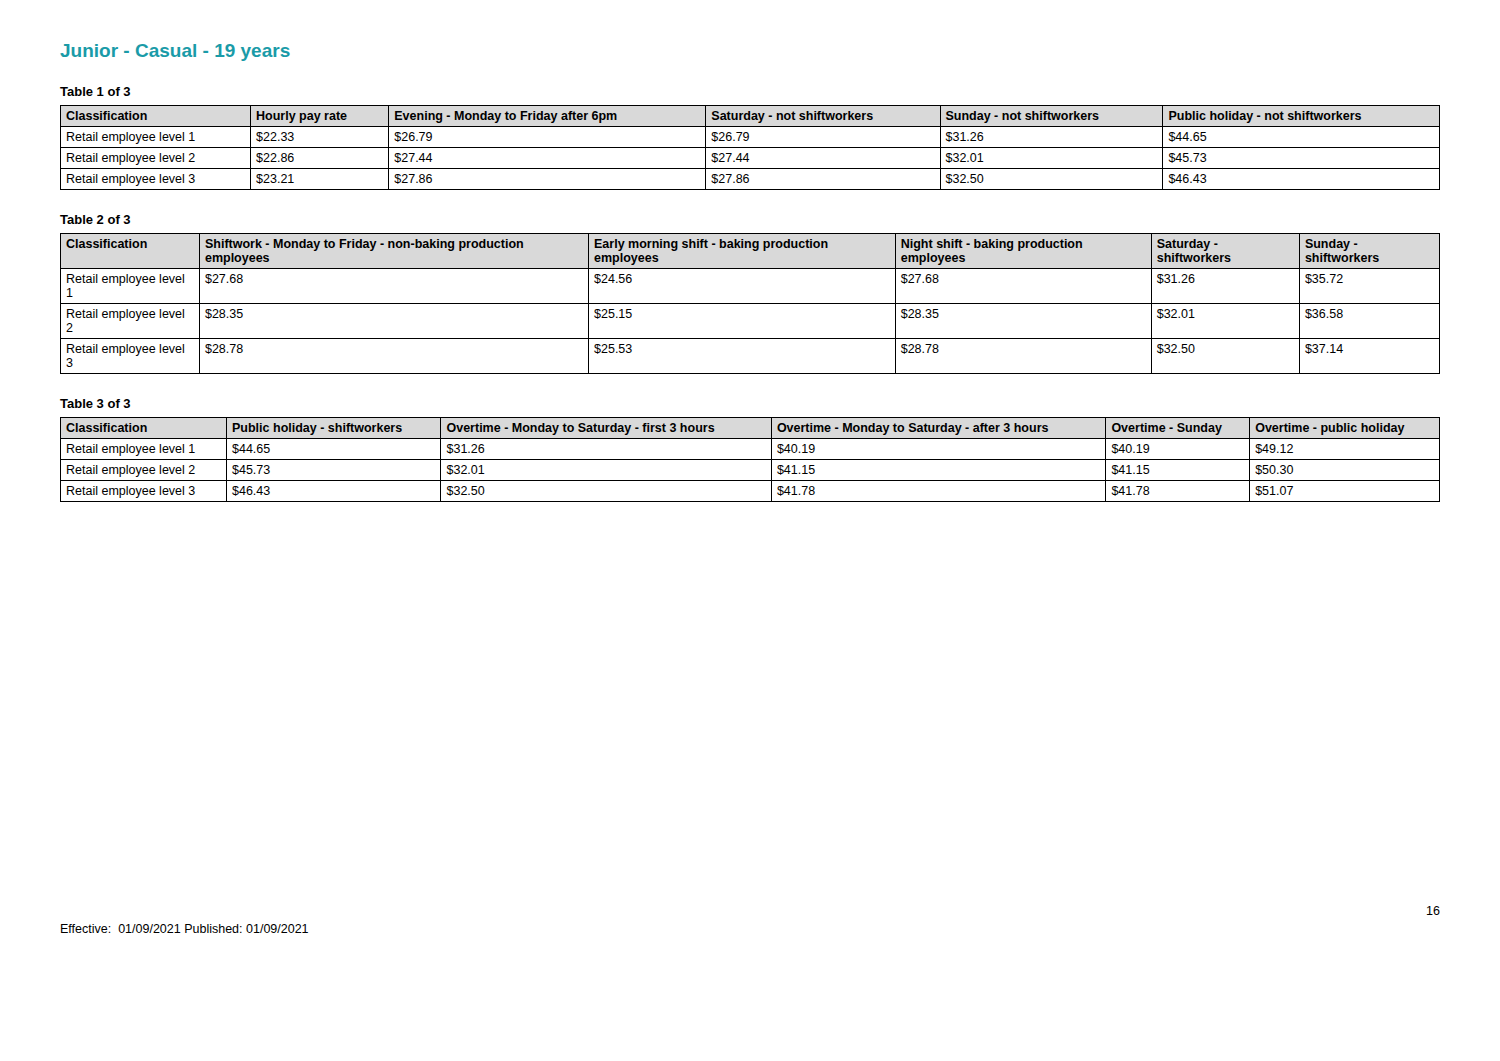Junior - Casual - 19 years
Table 1 of 3
| Classification | Hourly pay rate | Evening - Monday to Friday after 6pm | Saturday - not shiftworkers | Sunday - not shiftworkers | Public holiday - not shiftworkers |
| --- | --- | --- | --- | --- | --- |
| Retail employee level 1 | $22.33 | $26.79 | $26.79 | $31.26 | $44.65 |
| Retail employee level 2 | $22.86 | $27.44 | $27.44 | $32.01 | $45.73 |
| Retail employee level 3 | $23.21 | $27.86 | $27.86 | $32.50 | $46.43 |
Table 2 of 3
| Classification | Shiftwork - Monday to Friday - non-baking production employees | Early morning shift - baking production employees | Night shift - baking production employees | Saturday - shiftworkers | Sunday - shiftworkers |
| --- | --- | --- | --- | --- | --- |
| Retail employee level 1 | $27.68 | $24.56 | $27.68 | $31.26 | $35.72 |
| Retail employee level 2 | $28.35 | $25.15 | $28.35 | $32.01 | $36.58 |
| Retail employee level 3 | $28.78 | $25.53 | $28.78 | $32.50 | $37.14 |
Table 3 of 3
| Classification | Public holiday - shiftworkers | Overtime - Monday to Saturday - first 3 hours | Overtime - Monday to Saturday - after 3 hours | Overtime - Sunday | Overtime - public holiday |
| --- | --- | --- | --- | --- | --- |
| Retail employee level 1 | $44.65 | $31.26 | $40.19 | $40.19 | $49.12 |
| Retail employee level 2 | $45.73 | $32.01 | $41.15 | $41.15 | $50.30 |
| Retail employee level 3 | $46.43 | $32.50 | $41.78 | $41.78 | $51.07 |
16 Effective: 01/09/2021 Published: 01/09/2021